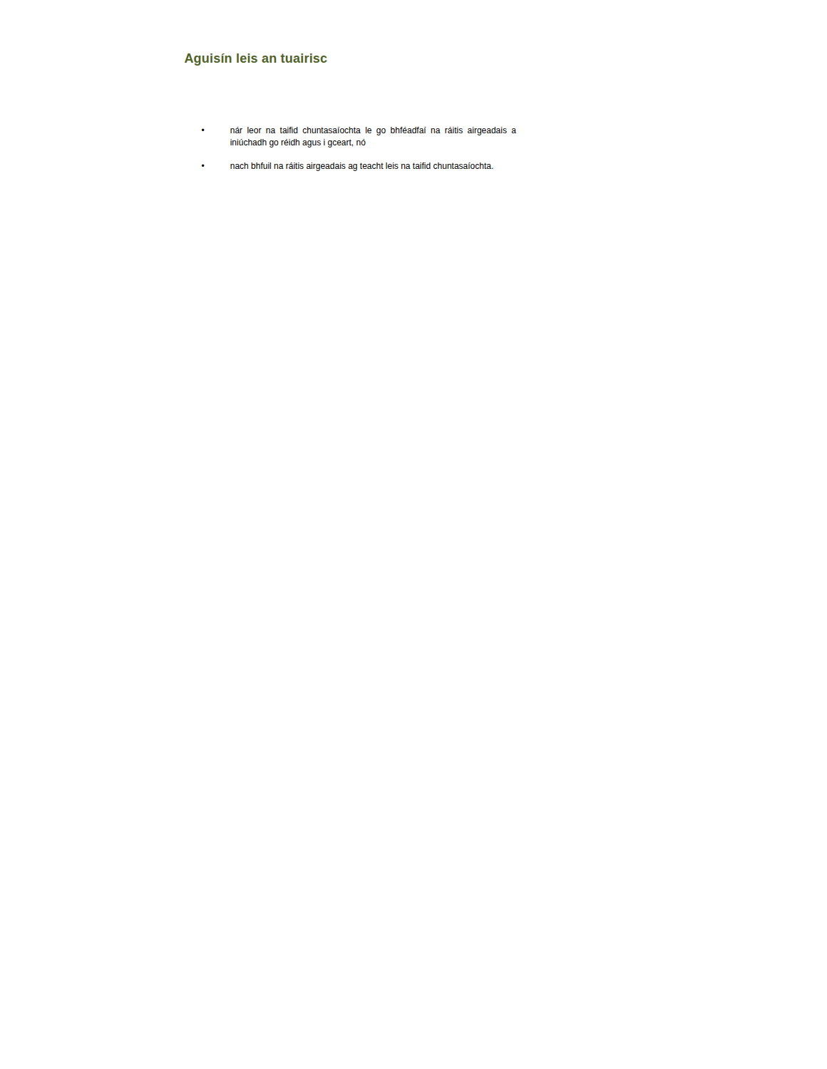Aguisín leis an tuairisc
nár leor na taifid chuntasaíochta le go bhféadfaí na ráitis airgeadais a iniúchadh go réidh agus i gceart, nó
nach bhfuil na ráitis airgeadais ag teacht leis na taifid chuntasaíochta.